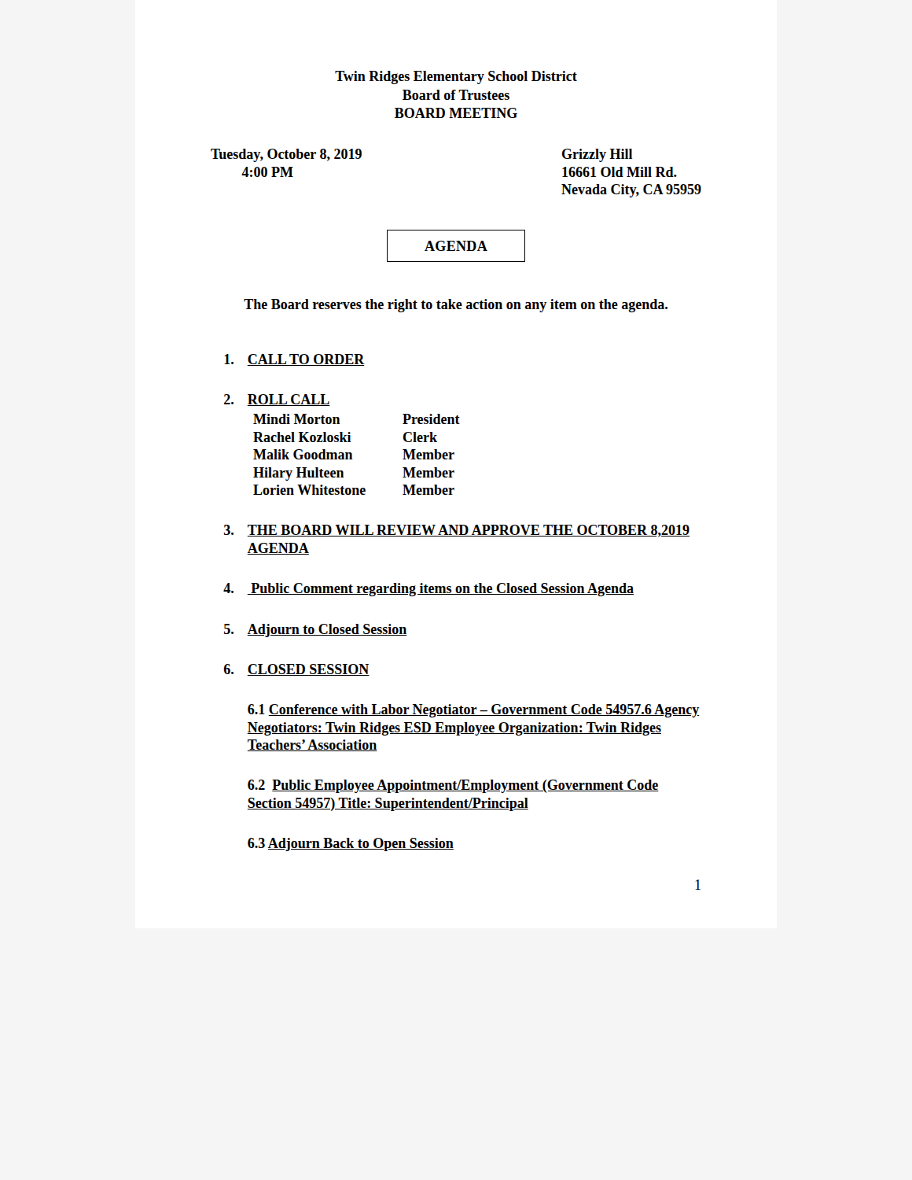Twin Ridges Elementary School District
Board of Trustees
BOARD MEETING
Tuesday, October 8, 2019
4:00 PM
Grizzly Hill
16661 Old Mill Rd.
Nevada City, CA 95959
AGENDA
The Board reserves the right to take action on any item on the agenda.
CALL TO ORDER
ROLL CALL
| Mindi Morton | President |
| Rachel Kozloski | Clerk |
| Malik Goodman | Member |
| Hilary Hulteen | Member |
| Lorien Whitestone | Member |
THE BOARD WILL REVIEW AND APPROVE THE OCTOBER 8,2019 AGENDA
Public Comment regarding items on the Closed Session Agenda
Adjourn to Closed Session
CLOSED SESSION
6.1 Conference with Labor Negotiator – Government Code 54957.6 Agency Negotiators: Twin Ridges ESD Employee Organization: Twin Ridges Teachers’ Association
6.2 Public Employee Appointment/Employment (Government Code Section 54957) Title: Superintendent/Principal
6.3 Adjourn Back to Open Session
1